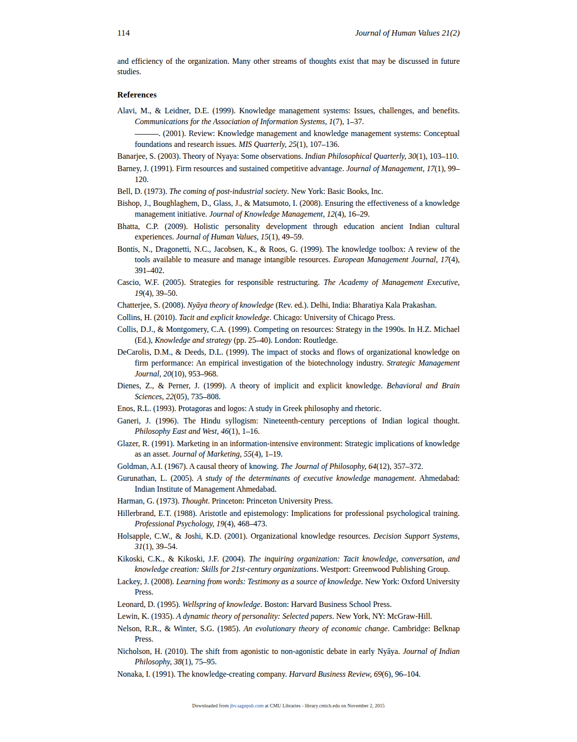114 Journal of Human Values 21(2)
and efficiency of the organization. Many other streams of thoughts exist that may be discussed in future studies.
References
Alavi, M., & Leidner, D.E. (1999). Knowledge management systems: Issues, challenges, and benefits. Communications for the Association of Information Systems, 1(7), 1–37.
———. (2001). Review: Knowledge management and knowledge management systems: Conceptual foundations and research issues. MIS Quarterly, 25(1), 107–136.
Banarjee, S. (2003). Theory of Nyaya: Some observations. Indian Philosophical Quarterly, 30(1), 103–110.
Barney, J. (1991). Firm resources and sustained competitive advantage. Journal of Management, 17(1), 99–120.
Bell, D. (1973). The coming of post-industrial society. New York: Basic Books, Inc.
Bishop, J., Boughlaghem, D., Glass, J., & Matsumoto, I. (2008). Ensuring the effectiveness of a knowledge management initiative. Journal of Knowledge Management, 12(4), 16–29.
Bhatta, C.P. (2009). Holistic personality development through education ancient Indian cultural experiences. Journal of Human Values, 15(1), 49–59.
Bontis, N., Dragonetti, N.C., Jacobsen, K., & Roos, G. (1999). The knowledge toolbox: A review of the tools available to measure and manage intangible resources. European Management Journal, 17(4), 391–402.
Cascio, W.F. (2005). Strategies for responsible restructuring. The Academy of Management Executive, 19(4), 39–50.
Chatterjee, S. (2008). Nyāya theory of knowledge (Rev. ed.). Delhi, India: Bharatiya Kala Prakashan.
Collins, H. (2010). Tacit and explicit knowledge. Chicago: University of Chicago Press.
Collis, D.J., & Montgomery, C.A. (1999). Competing on resources: Strategy in the 1990s. In H.Z. Michael (Ed.), Knowledge and strategy (pp. 25–40). London: Routledge.
DeCarolis, D.M., & Deeds, D.L. (1999). The impact of stocks and flows of organizational knowledge on firm performance: An empirical investigation of the biotechnology industry. Strategic Management Journal, 20(10), 953–968.
Dienes, Z., & Perner, J. (1999). A theory of implicit and explicit knowledge. Behavioral and Brain Sciences, 22(05), 735–808.
Enos, R.L. (1993). Protagoras and logos: A study in Greek philosophy and rhetoric.
Ganeri, J. (1996). The Hindu syllogism: Nineteenth-century perceptions of Indian logical thought. Philosophy East and West, 46(1), 1–16.
Glazer, R. (1991). Marketing in an information-intensive environment: Strategic implications of knowledge as an asset. Journal of Marketing, 55(4), 1–19.
Goldman, A.I. (1967). A causal theory of knowing. The Journal of Philosophy, 64(12), 357–372.
Gurunathan, L. (2005). A study of the determinants of executive knowledge management. Ahmedabad: Indian Institute of Management Ahmedabad.
Harman, G. (1973). Thought. Princeton: Princeton University Press.
Hillerbrand, E.T. (1988). Aristotle and epistemology: Implications for professional psychological training. Professional Psychology, 19(4), 468–473.
Holsapple, C.W., & Joshi, K.D. (2001). Organizational knowledge resources. Decision Support Systems, 31(1), 39–54.
Kikoski, C.K., & Kikoski, J.F. (2004). The inquiring organization: Tacit knowledge, conversation, and knowledge creation: Skills for 21st-century organizations. Westport: Greenwood Publishing Group.
Lackey, J. (2008). Learning from words: Testimony as a source of knowledge. New York: Oxford University Press.
Leonard, D. (1995). Wellspring of knowledge. Boston: Harvard Business School Press.
Lewin, K. (1935). A dynamic theory of personality: Selected papers. New York, NY: McGraw-Hill.
Nelson, R.R., & Winter, S.G. (1985). An evolutionary theory of economic change. Cambridge: Belknap Press.
Nicholson, H. (2010). The shift from agonistic to non-agonistic debate in early Nyāya. Journal of Indian Philosophy, 38(1), 75–95.
Nonaka, I. (1991). The knowledge-creating company. Harvard Business Review, 69(6), 96–104.
Downloaded from jhv.sagepub.com at CMU Libraries - library.cmich.edu on November 2, 2015